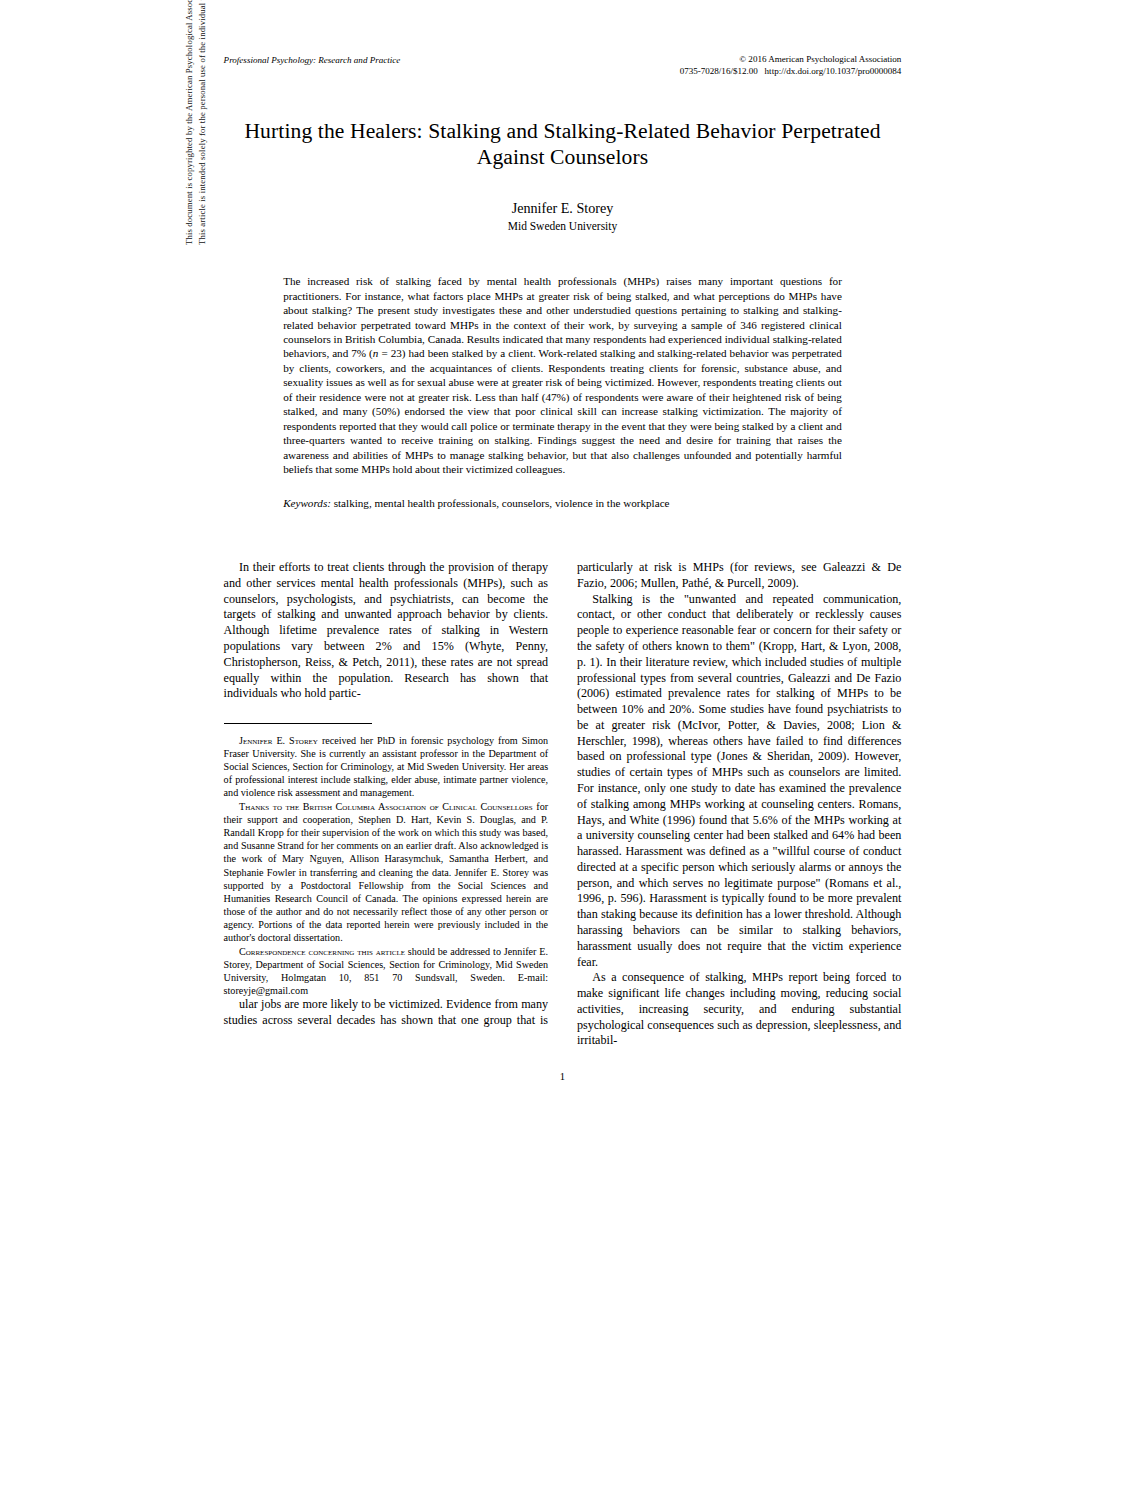This document is copyrighted by the American Psychological Association or one of its allied publishers. This article is intended solely for the personal use of the individual user and is not to be disseminated broadly.
Professional Psychology: Research and Practice
© 2016 American Psychological Association
0735-7028/16/$12.00 http://dx.doi.org/10.1037/pro0000084
Hurting the Healers: Stalking and Stalking-Related Behavior Perpetrated
Against Counselors
Jennifer E. Storey
Mid Sweden University
The increased risk of stalking faced by mental health professionals (MHPs) raises many important questions for practitioners. For instance, what factors place MHPs at greater risk of being stalked, and what perceptions do MHPs have about stalking? The present study investigates these and other understudied questions pertaining to stalking and stalking-related behavior perpetrated toward MHPs in the context of their work, by surveying a sample of 346 registered clinical counselors in British Columbia, Canada. Results indicated that many respondents had experienced individual stalking-related behaviors, and 7% (n = 23) had been stalked by a client. Work-related stalking and stalking-related behavior was perpetrated by clients, coworkers, and the acquaintances of clients. Respondents treating clients for forensic, substance abuse, and sexuality issues as well as for sexual abuse were at greater risk of being victimized. However, respondents treating clients out of their residence were not at greater risk. Less than half (47%) of respondents were aware of their heightened risk of being stalked, and many (50%) endorsed the view that poor clinical skill can increase stalking victimization. The majority of respondents reported that they would call police or terminate therapy in the event that they were being stalked by a client and three-quarters wanted to receive training on stalking. Findings suggest the need and desire for training that raises the awareness and abilities of MHPs to manage stalking behavior, but that also challenges unfounded and potentially harmful beliefs that some MHPs hold about their victimized colleagues.
Keywords: stalking, mental health professionals, counselors, violence in the workplace
In their efforts to treat clients through the provision of therapy and other services mental health professionals (MHPs), such as counselors, psychologists, and psychiatrists, can become the targets of stalking and unwanted approach behavior by clients. Although lifetime prevalence rates of stalking in Western populations vary between 2% and 15% (Whyte, Penny, Christopherson, Reiss, & Petch, 2011), these rates are not spread equally within the population. Research has shown that individuals who hold partic-
Jennifer E. Storey received her PhD in forensic psychology from Simon Fraser University. She is currently an assistant professor in the Department of Social Sciences, Section for Criminology, at Mid Sweden University. Her areas of professional interest include stalking, elder abuse, intimate partner violence, and violence risk assessment and management.
Thanks to the British Columbia Association of Clinical Counsellors for their support and cooperation, Stephen D. Hart, Kevin S. Douglas, and P. Randall Kropp for their supervision of the work on which this study was based, and Susanne Strand for her comments on an earlier draft. Also acknowledged is the work of Mary Nguyen, Allison Harasymchuk, Samantha Herbert, and Stephanie Fowler in transferring and cleaning the data. Jennifer E. Storey was supported by a Postdoctoral Fellowship from the Social Sciences and Humanities Research Council of Canada. The opinions expressed herein are those of the author and do not necessarily reflect those of any other person or agency. Portions of the data reported herein were previously included in the author's doctoral dissertation.
Correspondence concerning this article should be addressed to Jennifer E. Storey, Department of Social Sciences, Section for Criminology, Mid Sweden University, Holmgatan 10, 851 70 Sundsvall, Sweden. E-mail: storeyje@gmail.com
ular jobs are more likely to be victimized. Evidence from many studies across several decades has shown that one group that is particularly at risk is MHPs (for reviews, see Galeazzi & De Fazio, 2006; Mullen, Pathé, & Purcell, 2009).
Stalking is the "unwanted and repeated communication, contact, or other conduct that deliberately or recklessly causes people to experience reasonable fear or concern for their safety or the safety of others known to them" (Kropp, Hart, & Lyon, 2008, p. 1). In their literature review, which included studies of multiple professional types from several countries, Galeazzi and De Fazio (2006) estimated prevalence rates for stalking of MHPs to be between 10% and 20%. Some studies have found psychiatrists to be at greater risk (McIvor, Potter, & Davies, 2008; Lion & Herschler, 1998), whereas others have failed to find differences based on professional type (Jones & Sheridan, 2009). However, studies of certain types of MHPs such as counselors are limited. For instance, only one study to date has examined the prevalence of stalking among MHPs working at counseling centers. Romans, Hays, and White (1996) found that 5.6% of the MHPs working at a university counseling center had been stalked and 64% had been harassed. Harassment was defined as a "willful course of conduct directed at a specific person which seriously alarms or annoys the person, and which serves no legitimate purpose" (Romans et al., 1996, p. 596). Harassment is typically found to be more prevalent than staking because its definition has a lower threshold. Although harassing behaviors can be similar to stalking behaviors, harassment usually does not require that the victim experience fear.
As a consequence of stalking, MHPs report being forced to make significant life changes including moving, reducing social activities, increasing security, and enduring substantial psychological consequences such as depression, sleeplessness, and irritabil-
1